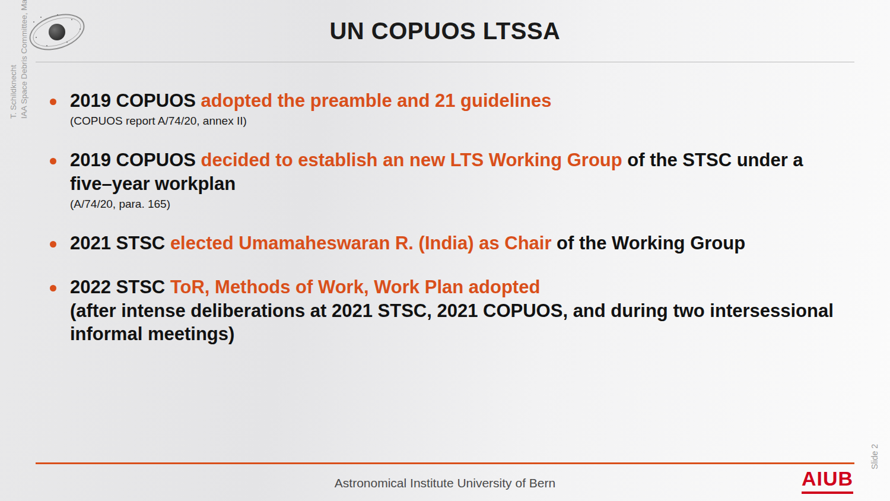UN COPUOS LTSSA
T. Schildknecht
IAA Space Debris Committee, March 28, 2022: Report on COPUOS LTSSA
Slide 2
2019 COPUOS adopted the preamble and 21 guidelines (COPUOS report A/74/20, annex II)
2019 COPUOS decided to establish an new LTS Working Group of the STSC under a five–year workplan (A/74/20, para. 165)
2021 STSC elected Umamaheswaran R. (India) as Chair of the Working Group
2022 STSC ToR, Methods of Work, Work Plan adopted
(after intense deliberations at 2021 STSC, 2021 COPUOS, and during two intersessional informal meetings)
Astronomical Institute University of Bern
AIUB